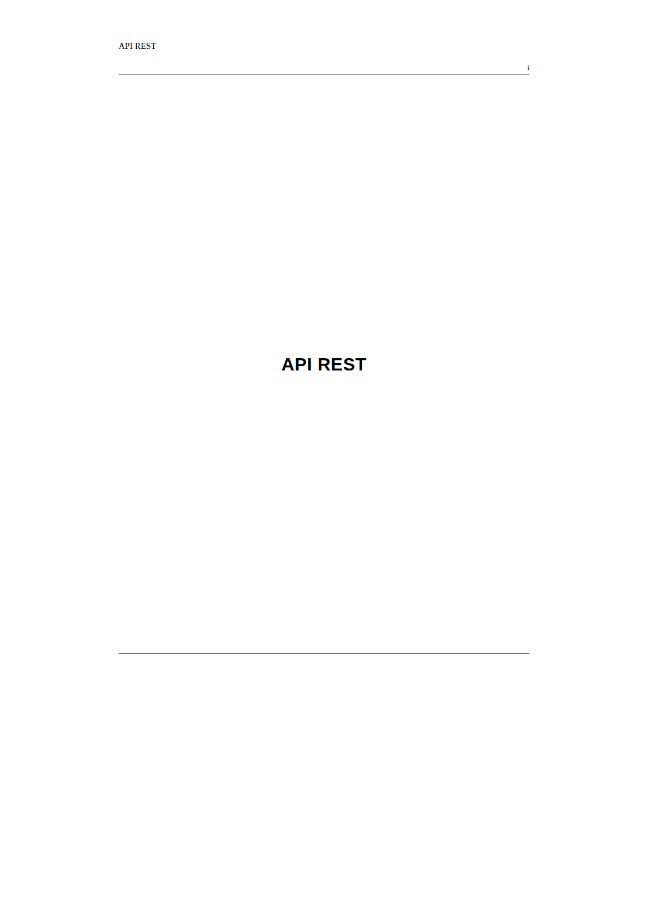API REST
i
API REST